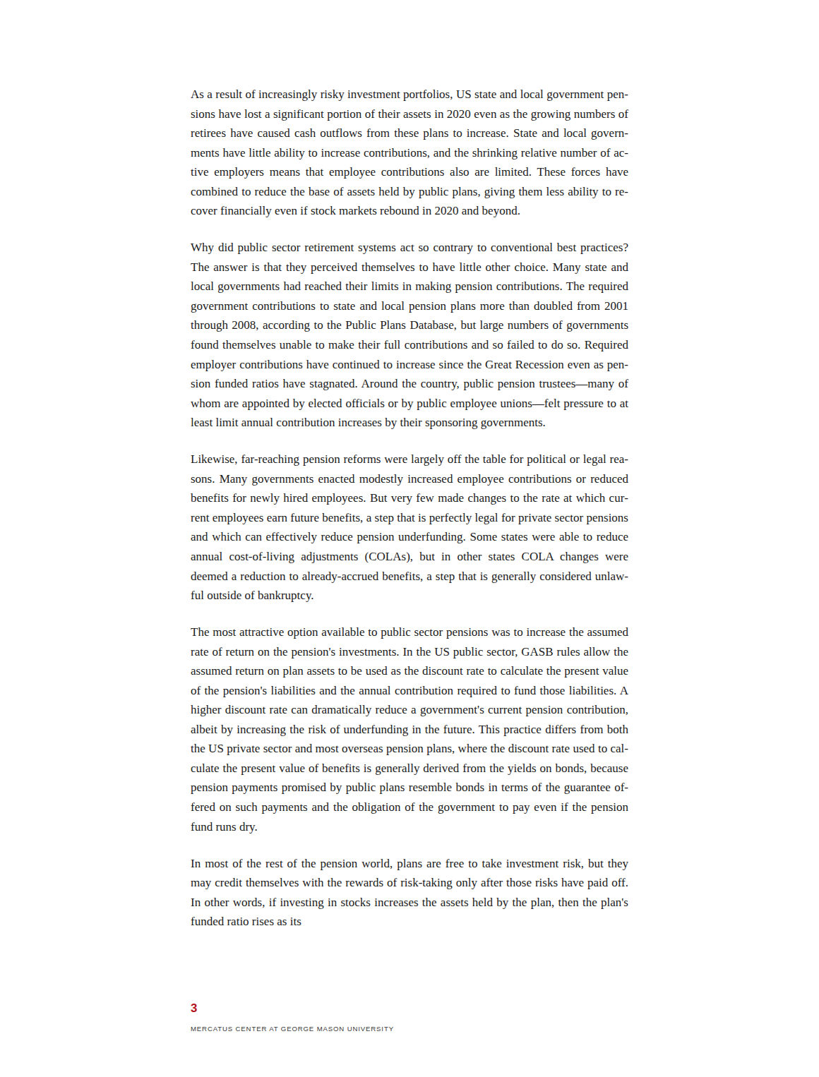As a result of increasingly risky investment portfolios, US state and local government pensions have lost a significant portion of their assets in 2020 even as the growing numbers of retirees have caused cash outflows from these plans to increase. State and local governments have little ability to increase contributions, and the shrinking relative number of active employers means that employee contributions also are limited. These forces have combined to reduce the base of assets held by public plans, giving them less ability to recover financially even if stock markets rebound in 2020 and beyond.
Why did public sector retirement systems act so contrary to conventional best practices? The answer is that they perceived themselves to have little other choice. Many state and local governments had reached their limits in making pension contributions. The required government contributions to state and local pension plans more than doubled from 2001 through 2008, according to the Public Plans Database, but large numbers of governments found themselves unable to make their full contributions and so failed to do so. Required employer contributions have continued to increase since the Great Recession even as pension funded ratios have stagnated. Around the country, public pension trustees—many of whom are appointed by elected officials or by public employee unions—felt pressure to at least limit annual contribution increases by their sponsoring governments.
Likewise, far-reaching pension reforms were largely off the table for political or legal reasons. Many governments enacted modestly increased employee contributions or reduced benefits for newly hired employees. But very few made changes to the rate at which current employees earn future benefits, a step that is perfectly legal for private sector pensions and which can effectively reduce pension underfunding. Some states were able to reduce annual cost-of-living adjustments (COLAs), but in other states COLA changes were deemed a reduction to already-accrued benefits, a step that is generally considered unlawful outside of bankruptcy.
The most attractive option available to public sector pensions was to increase the assumed rate of return on the pension's investments. In the US public sector, GASB rules allow the assumed return on plan assets to be used as the discount rate to calculate the present value of the pension's liabilities and the annual contribution required to fund those liabilities. A higher discount rate can dramatically reduce a government's current pension contribution, albeit by increasing the risk of underfunding in the future. This practice differs from both the US private sector and most overseas pension plans, where the discount rate used to calculate the present value of benefits is generally derived from the yields on bonds, because pension payments promised by public plans resemble bonds in terms of the guarantee offered on such payments and the obligation of the government to pay even if the pension fund runs dry.
In most of the rest of the pension world, plans are free to take investment risk, but they may credit themselves with the rewards of risk-taking only after those risks have paid off. In other words, if investing in stocks increases the assets held by the plan, then the plan's funded ratio rises as its
3
Mercatus Center at George Mason University